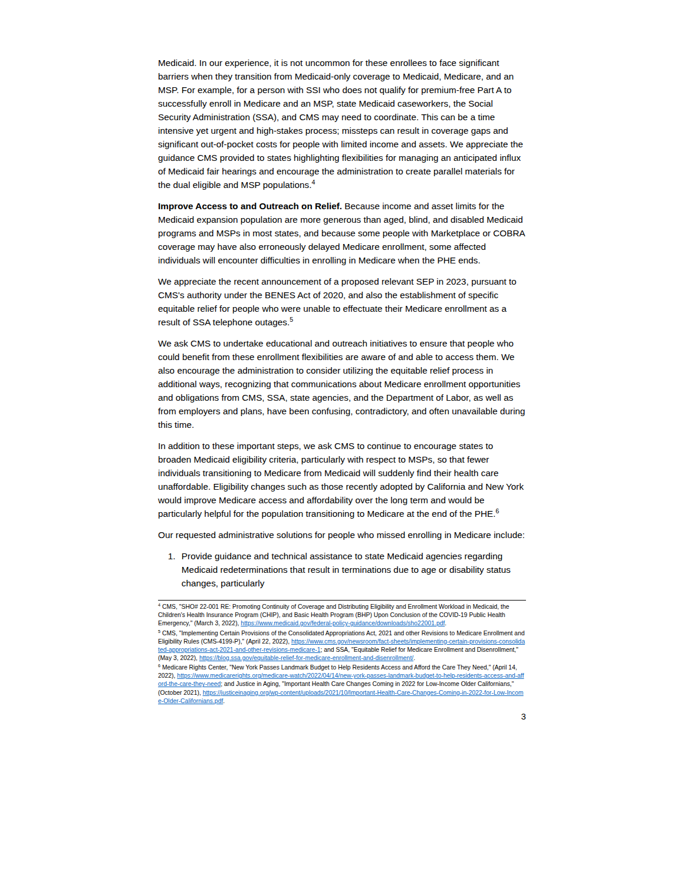Medicaid. In our experience, it is not uncommon for these enrollees to face significant barriers when they transition from Medicaid-only coverage to Medicaid, Medicare, and an MSP. For example, for a person with SSI who does not qualify for premium-free Part A to successfully enroll in Medicare and an MSP, state Medicaid caseworkers, the Social Security Administration (SSA), and CMS may need to coordinate. This can be a time intensive yet urgent and high-stakes process; missteps can result in coverage gaps and significant out-of-pocket costs for people with limited income and assets. We appreciate the guidance CMS provided to states highlighting flexibilities for managing an anticipated influx of Medicaid fair hearings and encourage the administration to create parallel materials for the dual eligible and MSP populations.4
Improve Access to and Outreach on Relief. Because income and asset limits for the Medicaid expansion population are more generous than aged, blind, and disabled Medicaid programs and MSPs in most states, and because some people with Marketplace or COBRA coverage may have also erroneously delayed Medicare enrollment, some affected individuals will encounter difficulties in enrolling in Medicare when the PHE ends.
We appreciate the recent announcement of a proposed relevant SEP in 2023, pursuant to CMS's authority under the BENES Act of 2020, and also the establishment of specific equitable relief for people who were unable to effectuate their Medicare enrollment as a result of SSA telephone outages.5
We ask CMS to undertake educational and outreach initiatives to ensure that people who could benefit from these enrollment flexibilities are aware of and able to access them. We also encourage the administration to consider utilizing the equitable relief process in additional ways, recognizing that communications about Medicare enrollment opportunities and obligations from CMS, SSA, state agencies, and the Department of Labor, as well as from employers and plans, have been confusing, contradictory, and often unavailable during this time.
In addition to these important steps, we ask CMS to continue to encourage states to broaden Medicaid eligibility criteria, particularly with respect to MSPs, so that fewer individuals transitioning to Medicare from Medicaid will suddenly find their health care unaffordable. Eligibility changes such as those recently adopted by California and New York would improve Medicare access and affordability over the long term and would be particularly helpful for the population transitioning to Medicare at the end of the PHE.6
Our requested administrative solutions for people who missed enrolling in Medicare include:
Provide guidance and technical assistance to state Medicaid agencies regarding Medicaid redeterminations that result in terminations due to age or disability status changes, particularly
4 CMS, "SHO# 22-001 RE: Promoting Continuity of Coverage and Distributing Eligibility and Enrollment Workload in Medicaid, the Children's Health Insurance Program (CHIP), and Basic Health Program (BHP) Upon Conclusion of the COVID-19 Public Health Emergency," (March 3, 2022), https://www.medicaid.gov/federal-policy-guidance/downloads/sho22001.pdf.
5 CMS, "Implementing Certain Provisions of the Consolidated Appropriations Act, 2021 and other Revisions to Medicare Enrollment and Eligibility Rules (CMS-4199-P)," (April 22, 2022), https://www.cms.gov/newsroom/fact-sheets/implementing-certain-provisions-consolidated-appropriations-act-2021-and-other-revisions-medicare-1; and SSA, "Equitable Relief for Medicare Enrollment and Disenrollment," (May 3, 2022), https://blog.ssa.gov/equitable-relief-for-medicare-enrollment-and-disenrollment/.
6 Medicare Rights Center, "New York Passes Landmark Budget to Help Residents Access and Afford the Care They Need," (April 14, 2022), https://www.medicarerights.org/medicare-watch/2022/04/14/new-york-passes-landmark-budget-to-help-residents-access-and-afford-the-care-they-need; and Justice in Aging, "Important Health Care Changes Coming in 2022 for Low-Income Older Californians," (October 2021), https://justiceinaging.org/wp-content/uploads/2021/10/Important-Health-Care-Changes-Coming-in-2022-for-Low-Income-Older-Californians.pdf.
3